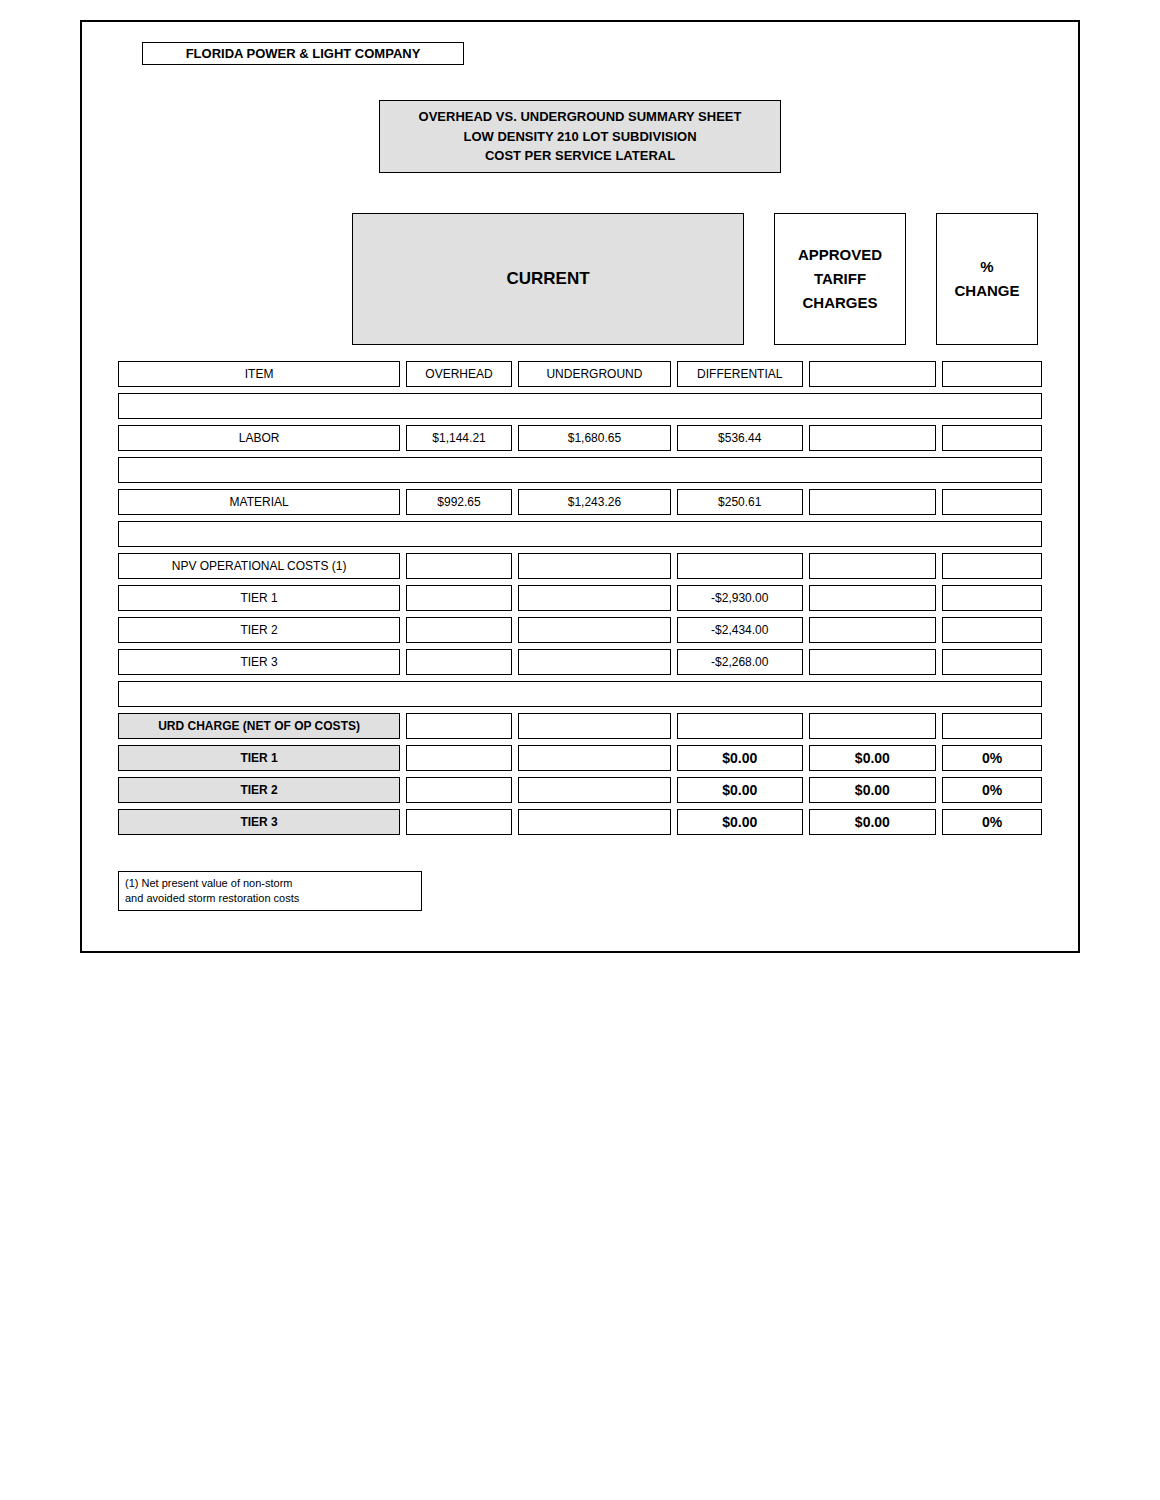FLORIDA POWER & LIGHT COMPANY
OVERHEAD VS. UNDERGROUND SUMMARY SHEET
LOW DENSITY 210 LOT SUBDIVISION
COST PER SERVICE LATERAL
CURRENT
APPROVED
TARIFF
CHARGES
%
CHANGE
| ITEM | OVERHEAD | UNDERGROUND | DIFFERENTIAL | | |
| LABOR | $1,144.21 | $1,680.65 | $536.44 | | |
| MATERIAL | $992.65 | $1,243.26 | $250.61 | | |
| NPV OPERATIONAL COSTS (1) | | | | | |
| TIER 1 | | | -$2,930.00 | | |
| TIER 2 | | | -$2,434.00 | | |
| TIER 3 | | | -$2,268.00 | | |
| URD CHARGE (NET OF OP COSTS) | | | | | |
| TIER 1 | | | $0.00 | $0.00 | 0% |
| TIER 2 | | | $0.00 | $0.00 | 0% |
| TIER 3 | | | $0.00 | $0.00 | 0% |
(1) Net present value of non-storm
and avoided storm restoration costs